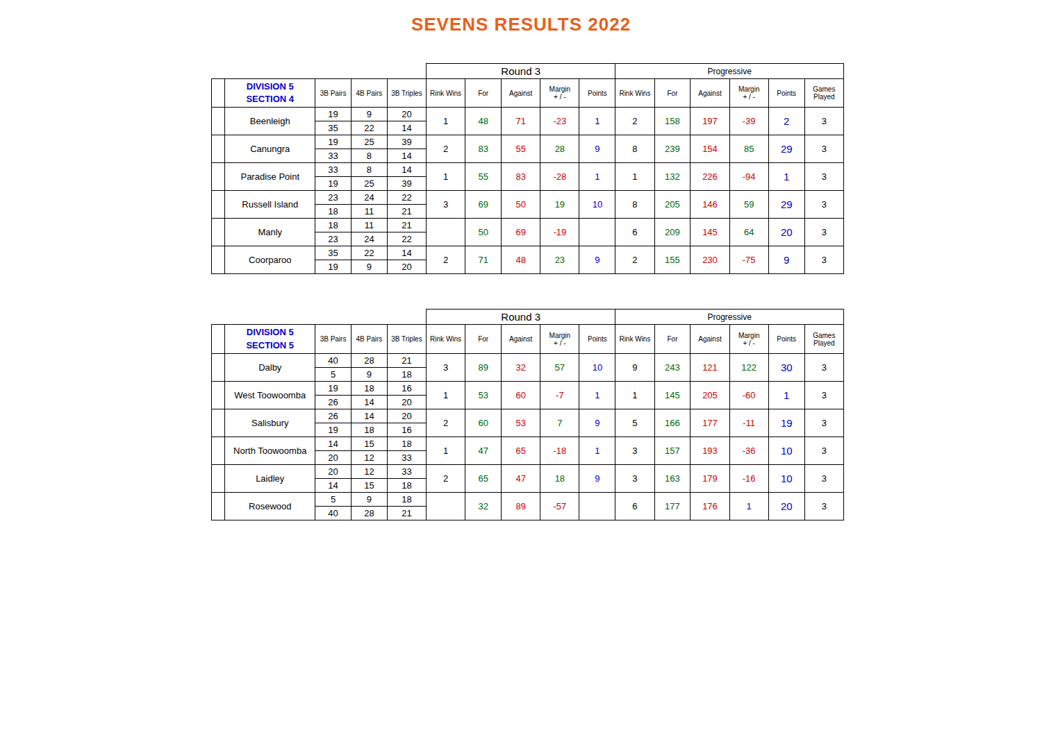SEVENS RESULTS 2022
| | | | | | | Round 3 | Progressive |
| | | DIVISION 5 SECTION 4 | 3B Pairs | 4B Pairs | 3B Triples | Rink Wins | For | Against | Margin + / - | Points | Rink Wins | For | Against | Margin + / - | Points | Games Played |
| | | Beenleigh | 19 | 9 | 20 | 1 | 48 | 71 | -23 | 1 | 2 | 158 | 197 | -39 | 2 | 3 |
| | 35 | 22 | 14 |
| | | Canungra | 19 | 25 | 39 | 2 | 83 | 55 | 28 | 9 | 8 | 239 | 154 | 85 | 29 | 3 |
| | 33 | 8 | 14 |
| | | Paradise Point | 33 | 8 | 14 | 1 | 55 | 83 | -28 | 1 | 1 | 132 | 226 | -94 | 1 | 3 |
| | 19 | 25 | 39 |
| | | Russell Island | 23 | 24 | 22 | 3 | 69 | 50 | 19 | 10 | 8 | 205 | 146 | 59 | 29 | 3 |
| | 18 | 11 | 21 |
| | | Manly | 18 | 11 | 21 | | 50 | 69 | -19 | | 6 | 209 | 145 | 64 | 20 | 3 |
| | 23 | 24 | 22 |
| | | Coorparoo | 35 | 22 | 14 | 2 | 71 | 48 | 23 | 9 | 2 | 155 | 230 | -75 | 9 | 3 |
| | 19 | 9 | 20 |
| | | | | | | Round 3 | Progressive |
| | | DIVISION 5 SECTION 5 | 3B Pairs | 4B Pairs | 3B Triples | Rink Wins | For | Against | Margin + / - | Points | Rink Wins | For | Against | Margin + / - | Points | Games Played |
| | | Dalby | 40 | 28 | 21 | 3 | 89 | 32 | 57 | 10 | 9 | 243 | 121 | 122 | 30 | 3 |
| | 5 | 9 | 18 |
| | | West Toowoomba | 19 | 18 | 16 | 1 | 53 | 60 | -7 | 1 | 1 | 145 | 205 | -60 | 1 | 3 |
| | 26 | 14 | 20 |
| | | Salisbury | 26 | 14 | 20 | 2 | 60 | 53 | 7 | 9 | 5 | 166 | 177 | -11 | 19 | 3 |
| | 19 | 18 | 16 |
| | | North Toowoomba | 14 | 15 | 18 | 1 | 47 | 65 | -18 | 1 | 3 | 157 | 193 | -36 | 10 | 3 |
| | 20 | 12 | 33 |
| | | Laidley | 20 | 12 | 33 | 2 | 65 | 47 | 18 | 9 | 3 | 163 | 179 | -16 | 10 | 3 |
| | 14 | 15 | 18 |
| | | Rosewood | 5 | 9 | 18 | | 32 | 89 | -57 | | 6 | 177 | 176 | 1 | 20 | 3 |
| | 40 | 28 | 21 |